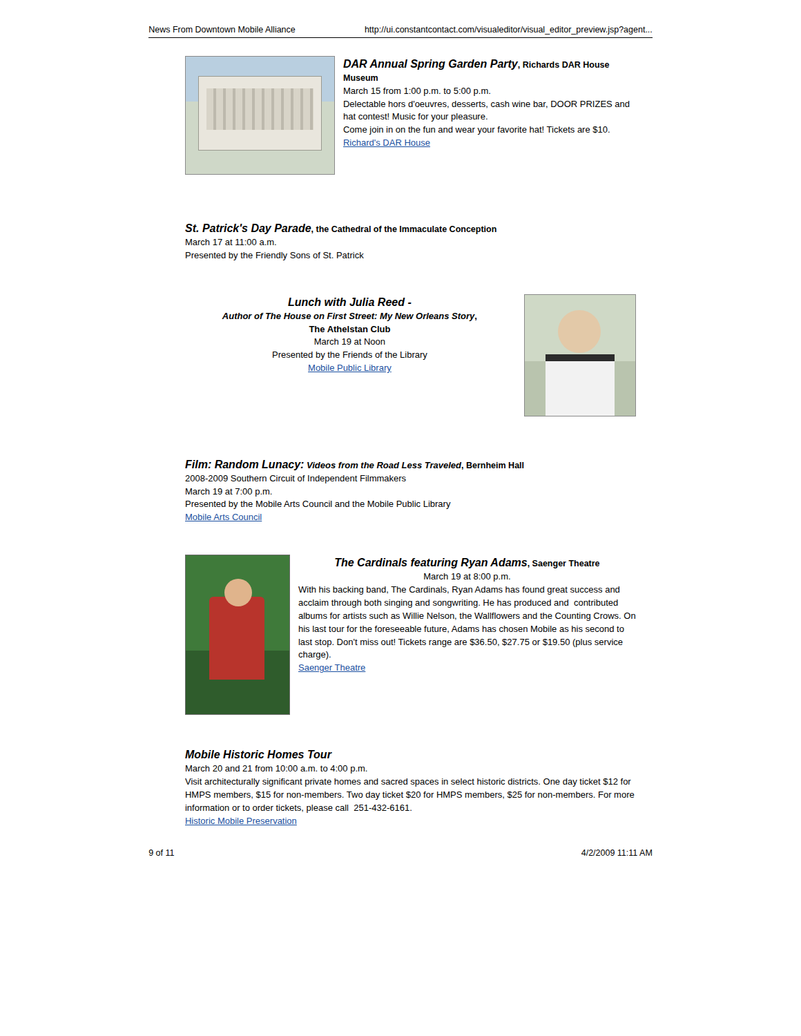News From Downtown Mobile Alliance
http://ui.constantcontact.com/visualeditor/visual_editor_preview.jsp?agent...
DAR Annual Spring Garden Party, Richards DAR House Museum
March 15 from 1:00 p.m. to 5:00 p.m.
Delectable hors d'oeuvres, desserts, cash wine bar, DOOR PRIZES and hat contest! Music for your pleasure.
Come join in on the fun and wear your favorite hat! Tickets are $10.
Richard's DAR House
St. Patrick's Day Parade, the Cathedral of the Immaculate Conception
March 17 at 11:00 a.m.
Presented by the Friendly Sons of St. Patrick
Lunch with Julia Reed -
Author of The House on First Street: My New Orleans Story,
The Athelstan Club
March 19 at Noon
Presented by the Friends of the Library
Mobile Public Library
Film: Random Lunacy: Videos from the Road Less Traveled, Bernheim Hall
2008-2009 Southern Circuit of Independent Filmmakers
March 19 at 7:00 p.m.
Presented by the Mobile Arts Council and the Mobile Public Library
Mobile Arts Council
The Cardinals featuring Ryan Adams, Saenger Theatre
March 19 at 8:00 p.m.
With his backing band, The Cardinals, Ryan Adams has found great success and acclaim through both singing and songwriting. He has produced and contributed albums for artists such as Willie Nelson, the Wallflowers and the Counting Crows. On his last tour for the foreseeable future, Adams has chosen Mobile as his second to last stop. Don't miss out! Tickets range are $36.50, $27.75 or $19.50 (plus service charge).
Saenger Theatre
Mobile Historic Homes Tour
March 20 and 21 from 10:00 a.m. to 4:00 p.m.
Visit architecturally significant private homes and sacred spaces in select historic districts. One day ticket $12 for HMPS members, $15 for non-members. Two day ticket $20 for HMPS members, $25 for non-members. For more information or to order tickets, please call 251-432-6161.
Historic Mobile Preservation
9 of 11
4/2/2009 11:11 AM